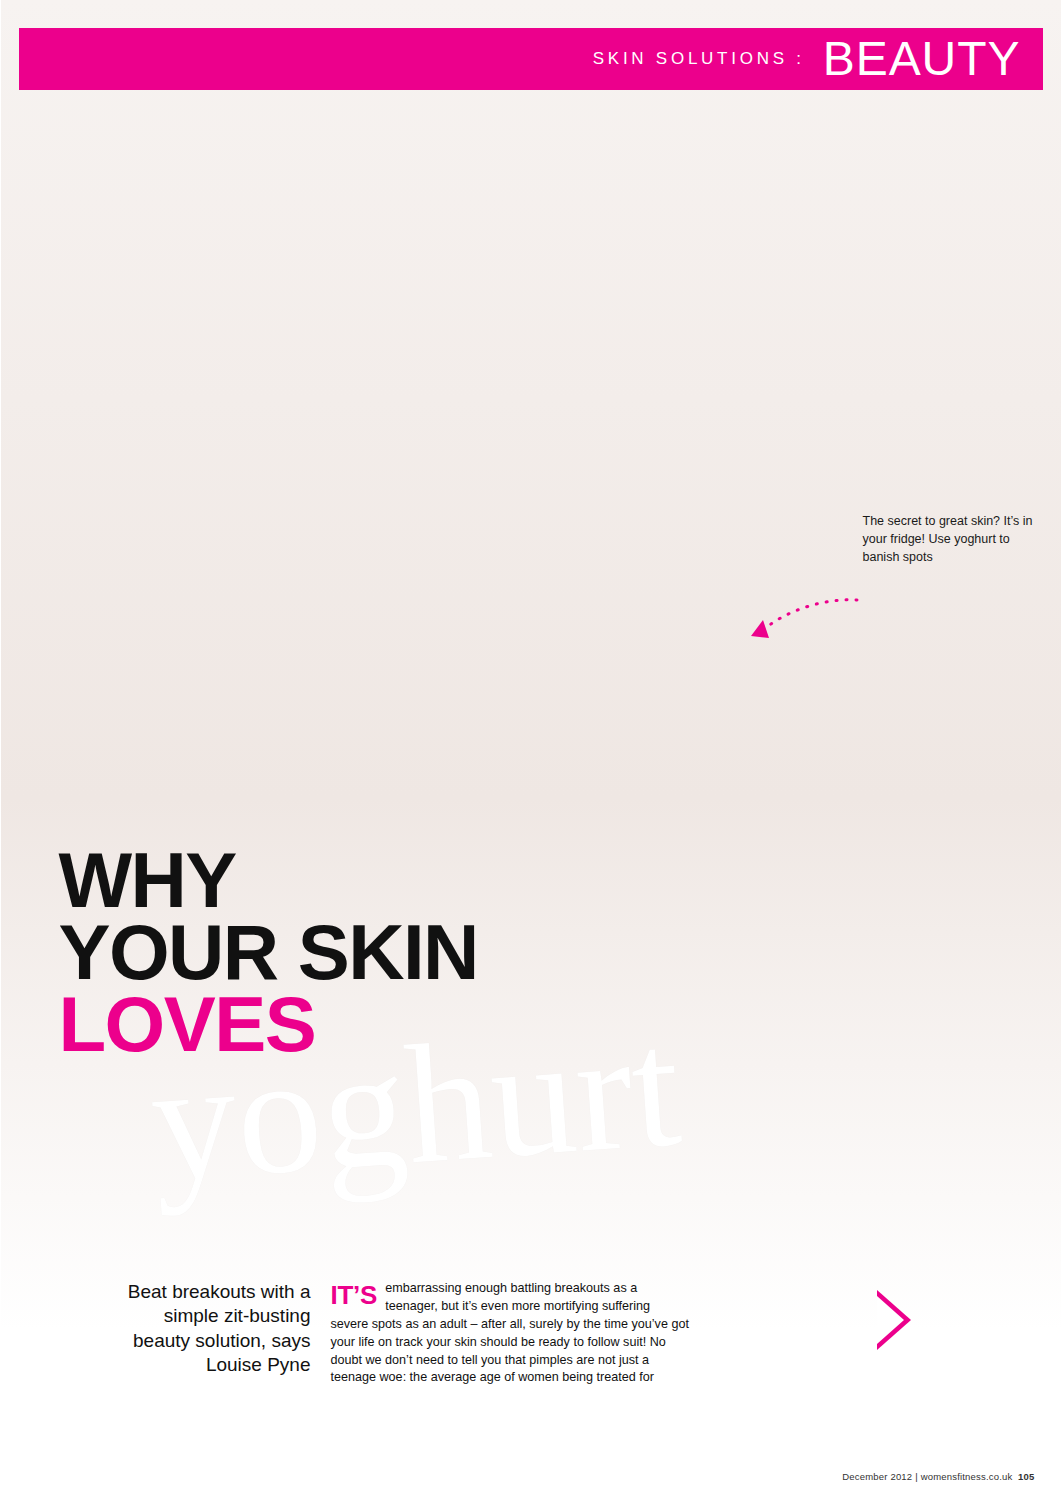Skin Solutions : Beauty
The secret to great skin? It’s in your fridge! Use yoghurt to banish spots
Why Your Skin Loves
yoghurt
Beat breakouts with a simple zit-busting beauty solution, says Louise Pyne
IT’S embarrassing enough battling breakouts as a teenager, but it’s even more mortifying suffering severe spots as an adult – after all, surely by the time you’ve got your life on track your skin should be ready to follow suit! No doubt we don’t need to tell you that pimples are not just a teenage woe: the average age of women being treated for
December 2012 | womensfitness.co.uk 105